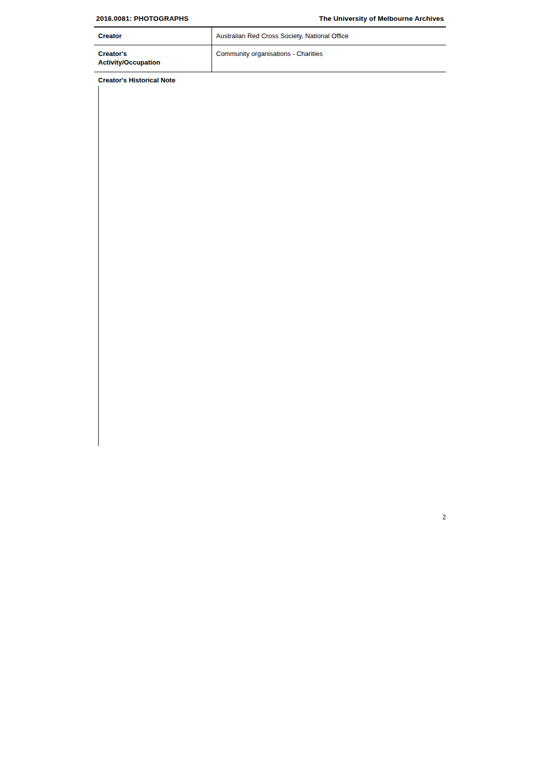2016.0081: PHOTOGRAPHS
The University of Melbourne Archives
| Creator | Australian Red Cross Society, National Office |
| Creator's Activity/Occupation | Community organisations - Charities |
Creator's Historical Note
2